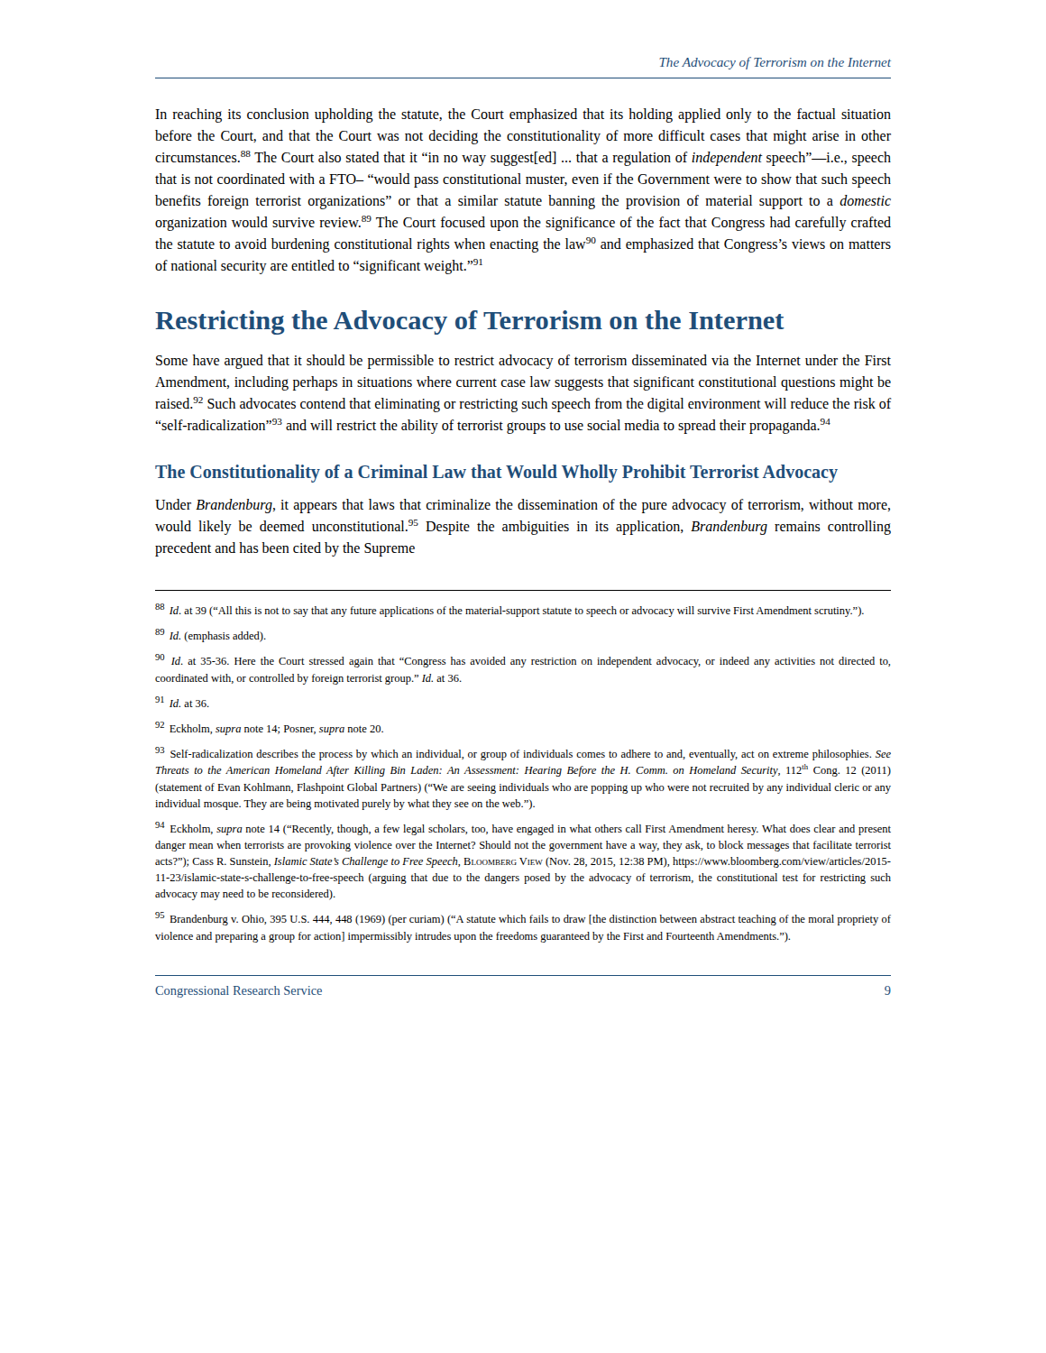The Advocacy of Terrorism on the Internet
In reaching its conclusion upholding the statute, the Court emphasized that its holding applied only to the factual situation before the Court, and that the Court was not deciding the constitutionality of more difficult cases that might arise in other circumstances.88 The Court also stated that it “in no way suggest[ed] ... that a regulation of independent speech”—i.e., speech that is not coordinated with a FTO– “would pass constitutional muster, even if the Government were to show that such speech benefits foreign terrorist organizations” or that a similar statute banning the provision of material support to a domestic organization would survive review.89 The Court focused upon the significance of the fact that Congress had carefully crafted the statute to avoid burdening constitutional rights when enacting the law90 and emphasized that Congress’s views on matters of national security are entitled to “significant weight.”91
Restricting the Advocacy of Terrorism on the Internet
Some have argued that it should be permissible to restrict advocacy of terrorism disseminated via the Internet under the First Amendment, including perhaps in situations where current case law suggests that significant constitutional questions might be raised.92 Such advocates contend that eliminating or restricting such speech from the digital environment will reduce the risk of “self-radicalization”93 and will restrict the ability of terrorist groups to use social media to spread their propaganda.94
The Constitutionality of a Criminal Law that Would Wholly Prohibit Terrorist Advocacy
Under Brandenburg, it appears that laws that criminalize the dissemination of the pure advocacy of terrorism, without more, would likely be deemed unconstitutional.95 Despite the ambiguities in its application, Brandenburg remains controlling precedent and has been cited by the Supreme
88 Id. at 39 (“All this is not to say that any future applications of the material-support statute to speech or advocacy will survive First Amendment scrutiny.”).
89 Id. (emphasis added).
90 Id. at 35-36. Here the Court stressed again that “Congress has avoided any restriction on independent advocacy, or indeed any activities not directed to, coordinated with, or controlled by foreign terrorist group.” Id. at 36.
91 Id. at 36.
92 Eckholm, supra note 14; Posner, supra note 20.
93 Self-radicalization describes the process by which an individual, or group of individuals comes to adhere to and, eventually, act on extreme philosophies. See Threats to the American Homeland After Killing Bin Laden: An Assessment: Hearing Before the H. Comm. on Homeland Security, 112th Cong. 12 (2011) (statement of Evan Kohlmann, Flashpoint Global Partners) (“We are seeing individuals who are popping up who were not recruited by any individual cleric or any individual mosque. They are being motivated purely by what they see on the web.”).
94 Eckholm, supra note 14 (“Recently, though, a few legal scholars, too, have engaged in what others call First Amendment heresy. What does clear and present danger mean when terrorists are provoking violence over the Internet? Should not the government have a way, they ask, to block messages that facilitate terrorist acts?”); Cass R. Sunstein, Islamic State’s Challenge to Free Speech, Bloomberg View (Nov. 28, 2015, 12:38 PM), https://www.bloomberg.com/view/articles/2015-11-23/islamic-state-s-challenge-to-free-speech (arguing that due to the dangers posed by the advocacy of terrorism, the constitutional test for restricting such advocacy may need to be reconsidered).
95 Brandenburg v. Ohio, 395 U.S. 444, 448 (1969) (per curiam) (“A statute which fails to draw [the distinction between abstract teaching of the moral propriety of violence and preparing a group for action] impermissibly intrudes upon the freedoms guaranteed by the First and Fourteenth Amendments.”).
Congressional Research Service 9